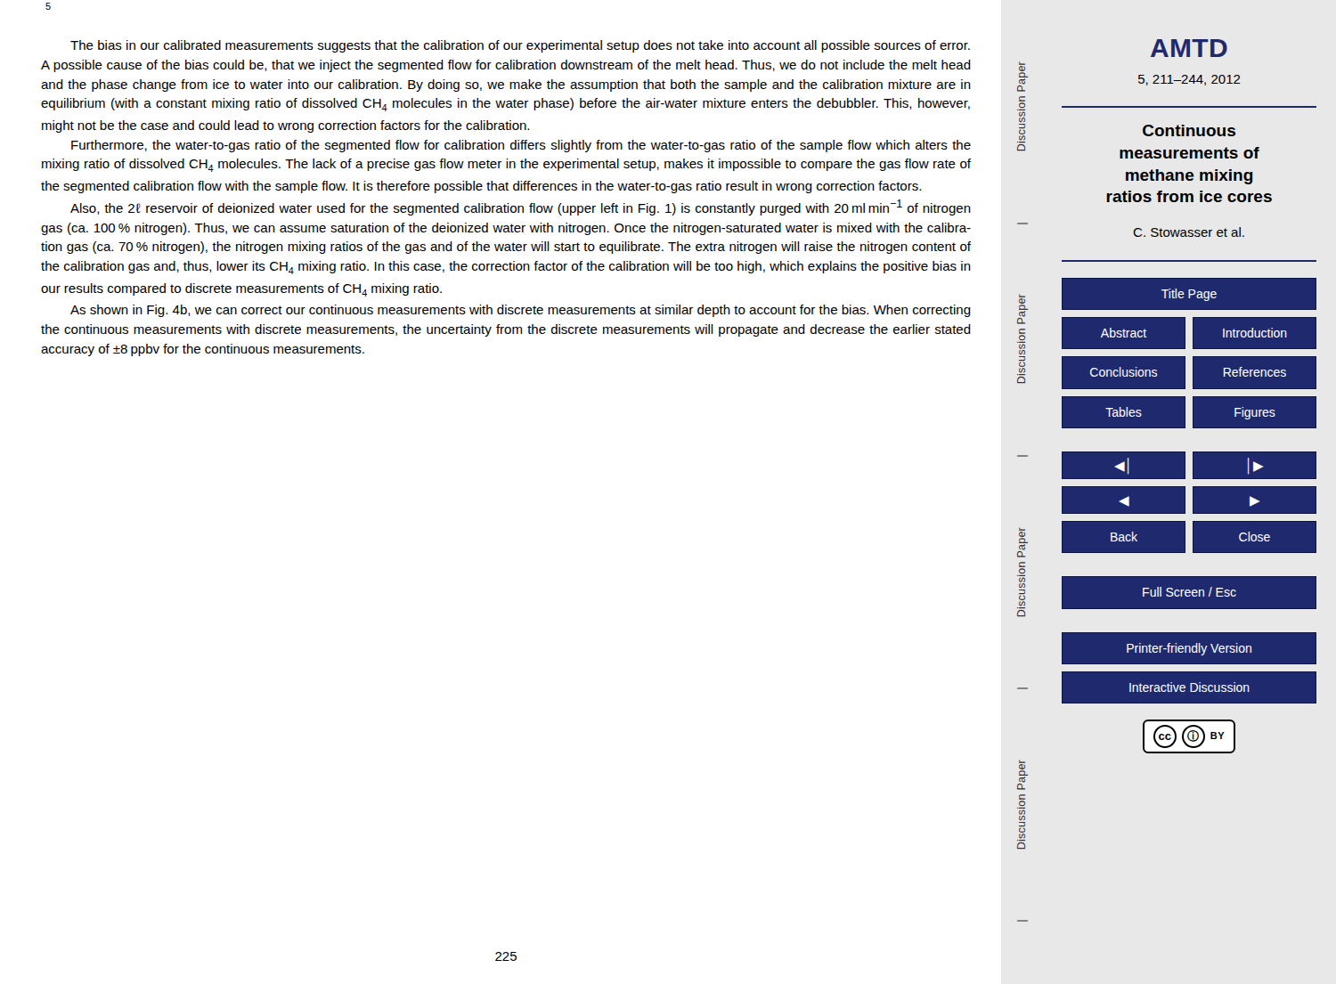The bias in our calibrated measurements suggests that the calibration of our experimental setup does not take into account all possible sources of error. A possible cause of the bias could be, that we inject the segmented flow for calibration downstream of the melt head. Thus, we do not include the melt head and the phase change from ice to 5water into our calibration. By doing so, we make the assumption that both the sample and the calibration mixture are in equilibrium (with a constant mixing ratio of dissolved CH4 molecules in the water phase) before the air-water mixture enters the debubbler. This, however, might not be the case and could lead to wrong correction factors for the calibration.
Furthermore, the water-to-gas ratio of the segmented flow for calibration differs slightly from the water-to-gas ratio of the sample flow which alters the mixing ratio of dissolved CH4 molecules. The lack of a precise gas flow meter in the experimental setup, makes it impossible to compare the gas flow rate of the segmented calibration flow with the sample flow. It is therefore possible that differences in the water-to-gas ratio result in wrong correction factors.
Also, the 2ℓ reservoir of deionized water used for the segmented calibration flow (upper left in Fig. 1) is constantly purged with 20 ml min−1 of nitrogen gas (ca. 100 % nitrogen). Thus, we can assume saturation of the deionized water with nitrogen. Once the nitrogen-saturated water is mixed with the calibration gas (ca. 70 % nitrogen), the nitrogen mixing ratios of the gas and of the water will start to equilibrate. The extra nitrogen will raise the nitrogen content of the calibration gas and, thus, lower its CH4 mixing ratio. In this case, the correction factor of the calibration will be too high, which explains the positive bias in our results compared to discrete measurements of CH4 mixing ratio.
As shown in Fig. 4b, we can correct our continuous measurements with discrete measurements at similar depth to account for the bias. When correcting the continuous measurements with discrete measurements, the uncertainty from the discrete measurements will propagate and decrease the earlier stated accuracy of ±8 ppbv for the continuous measurements.
225
Discussion Paper | Discussion Paper | Discussion Paper | Discussion Paper |
AMTD
5, 211–244, 2012
Continuous
measurements of
methane mixing
ratios from ice cores
C. Stowasser et al.
Title Page
Abstract Introduction
Conclusions References
Tables Figures
◀│ │▶
◀ ▶
Back Close
Full Screen / Esc
Printer-friendly Version Interactive Discussion
cc
ⓘ
BY